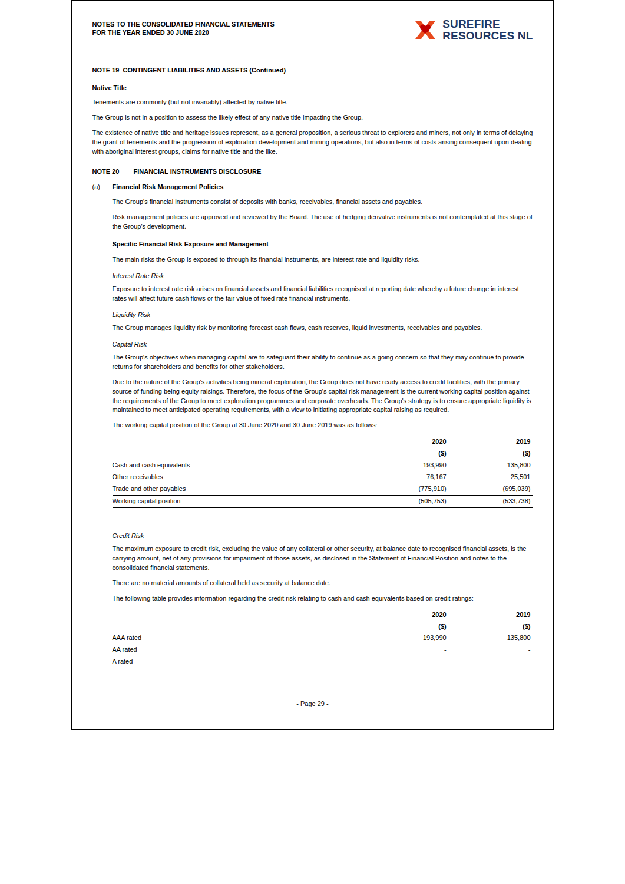NOTES TO THE CONSOLIDATED FINANCIAL STATEMENTS
FOR THE YEAR ENDED 30 JUNE 2020
SUREFIRE
RESOURCES NL
NOTE 19 CONTINGENT LIABILITIES AND ASSETS (Continued)
Native Title
Tenements are commonly (but not invariably) affected by native title.
The Group is not in a position to assess the likely effect of any native title impacting the Group.
The existence of native title and heritage issues represent, as a general proposition, a serious threat to explorers and miners, not only in terms of delaying the grant of tenements and the progression of exploration development and mining operations, but also in terms of costs arising consequent upon dealing with aboriginal interest groups, claims for native title and the like.
NOTE 20
FINANCIAL INSTRUMENTS DISCLOSURE
(a)
Financial Risk Management Policies
The Group's financial instruments consist of deposits with banks, receivables, financial assets and payables.
Risk management policies are approved and reviewed by the Board. The use of hedging derivative instruments is not contemplated at this stage of the Group's development.
Specific Financial Risk Exposure and Management
The main risks the Group is exposed to through its financial instruments, are interest rate and liquidity risks.
Interest Rate Risk
Exposure to interest rate risk arises on financial assets and financial liabilities recognised at reporting date whereby a future change in interest rates will affect future cash flows or the fair value of fixed rate financial instruments.
Liquidity Risk
The Group manages liquidity risk by monitoring forecast cash flows, cash reserves, liquid investments, receivables and payables.
Capital Risk
The Group's objectives when managing capital are to safeguard their ability to continue as a going concern so that they may continue to provide returns for shareholders and benefits for other stakeholders.
Due to the nature of the Group's activities being mineral exploration, the Group does not have ready access to credit facilities, with the primary source of funding being equity raisings. Therefore, the focus of the Group's capital risk management is the current working capital position against the requirements of the Group to meet exploration programmes and corporate overheads. The Group's strategy is to ensure appropriate liquidity is maintained to meet anticipated operating requirements, with a view to initiating appropriate capital raising as required.
The working capital position of the Group at 30 June 2020 and 30 June 2019 was as follows:
| | 2020 | 2019 |
| | ($) | ($) |
| Cash and cash equivalents | 193,990 | 135,800 |
| Other receivables | 76,167 | 25,501 |
| Trade and other payables | (775,910) | (695,039) |
| Working capital position | (505,753) | (533,738) |
Credit Risk
The maximum exposure to credit risk, excluding the value of any collateral or other security, at balance date to recognised financial assets, is the carrying amount, net of any provisions for impairment of those assets, as disclosed in the Statement of Financial Position and notes to the consolidated financial statements.
There are no material amounts of collateral held as security at balance date.
The following table provides information regarding the credit risk relating to cash and cash equivalents based on credit ratings:
| | 2020 | 2019 |
| | ($) | ($) |
| AAA rated | 193,990 | 135,800 |
| AA rated | - | - |
| A rated | - | - |
- Page 29 -